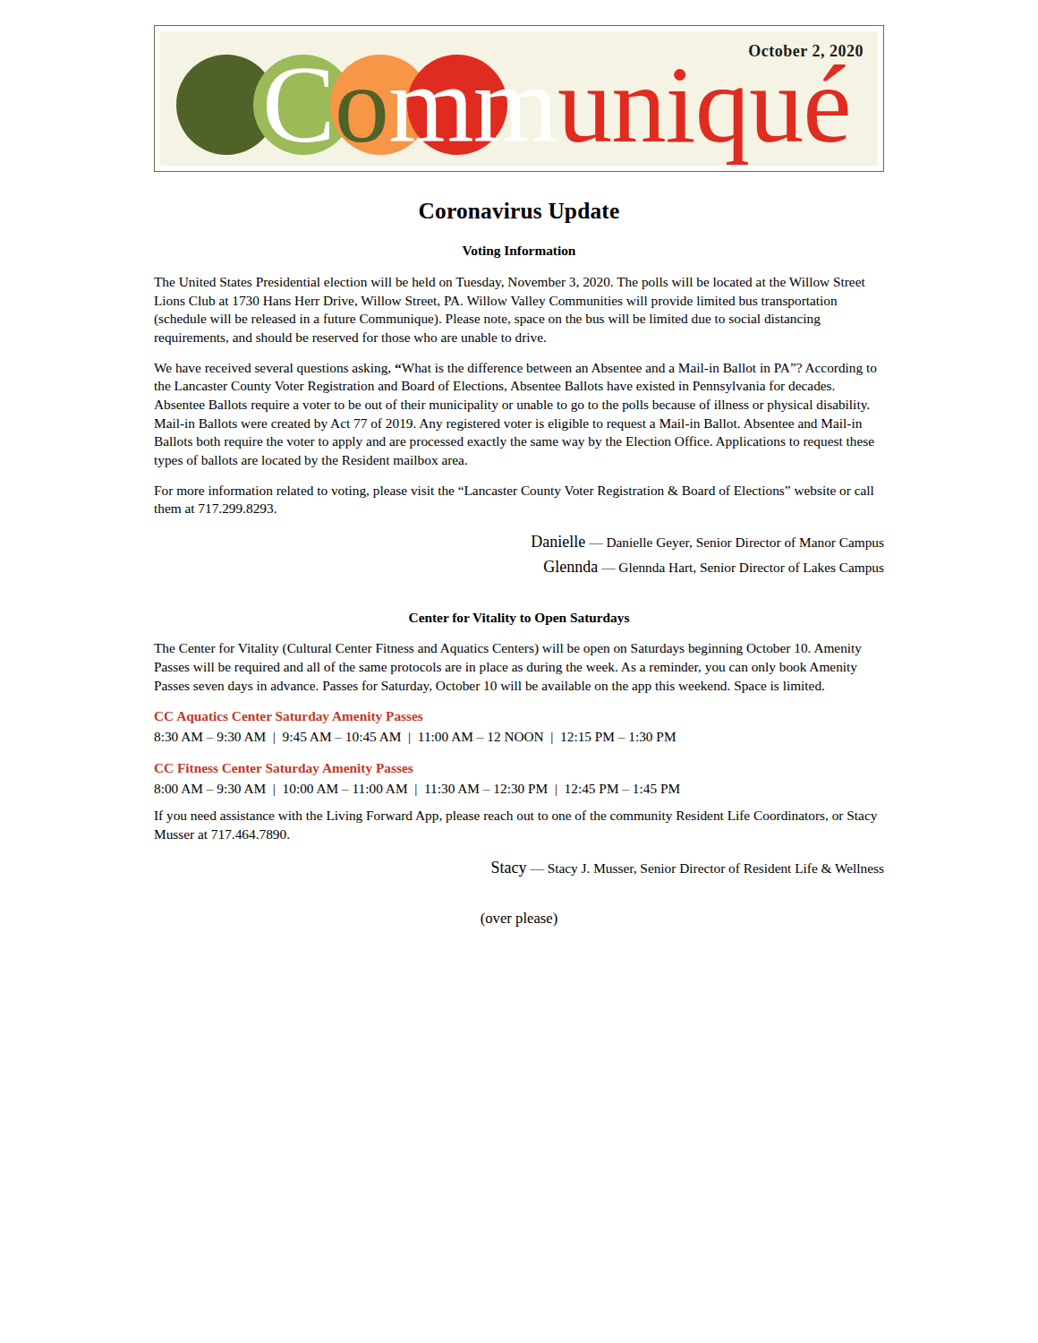October 2, 2020
Comm uniqué
Coronavirus Update
Voting Information
The United States Presidential election will be held on Tuesday, November 3, 2020. The polls will be located at the Willow Street Lions Club at 1730 Hans Herr Drive, Willow Street, PA. Willow Valley Communities will provide limited bus transportation (schedule will be released in a future Communique). Please note, space on the bus will be limited due to social distancing requirements, and should be reserved for those who are unable to drive.
We have received several questions asking, “What is the difference between an Absentee and a Mail-in Ballot in PA”? According to the Lancaster County Voter Registration and Board of Elections, Absentee Ballots have existed in Pennsylvania for decades. Absentee Ballots require a voter to be out of their municipality or unable to go to the polls because of illness or physical disability. Mail-in Ballots were created by Act 77 of 2019. Any registered voter is eligible to request a Mail-in Ballot. Absentee and Mail-in Ballots both require the voter to apply and are processed exactly the same way by the Election Office. Applications to request these types of ballots are located by the Resident mailbox area.
For more information related to voting, please visit the “Lancaster County Voter Registration & Board of Elections” website or call them at 717.299.8293.
Danielle— Danielle Geyer, Senior Director of Manor Campus
Glennda— Glennda Hart, Senior Director of Lakes Campus
Center for Vitality to Open Saturdays
The Center for Vitality (Cultural Center Fitness and Aquatics Centers) will be open on Saturdays beginning October 10. Amenity Passes will be required and all of the same protocols are in place as during the week. As a reminder, you can only book Amenity Passes seven days in advance. Passes for Saturday, October 10 will be available on the app this weekend. Space is limited.
CC Aquatics Center Saturday Amenity Passes
8:30 AM – 9:30 AM | 9:45 AM – 10:45 AM | 11:00 AM – 12 NOON | 12:15 PM – 1:30 PM
CC Fitness Center Saturday Amenity Passes
8:00 AM – 9:30 AM | 10:00 AM – 11:00 AM | 11:30 AM – 12:30 PM | 12:45 PM – 1:45 PM
If you need assistance with the Living Forward App, please reach out to one of the community Resident Life Coordinators, or Stacy Musser at 717.464.7890.
Stacy— Stacy J. Musser, Senior Director of Resident Life & Wellness
(over please)